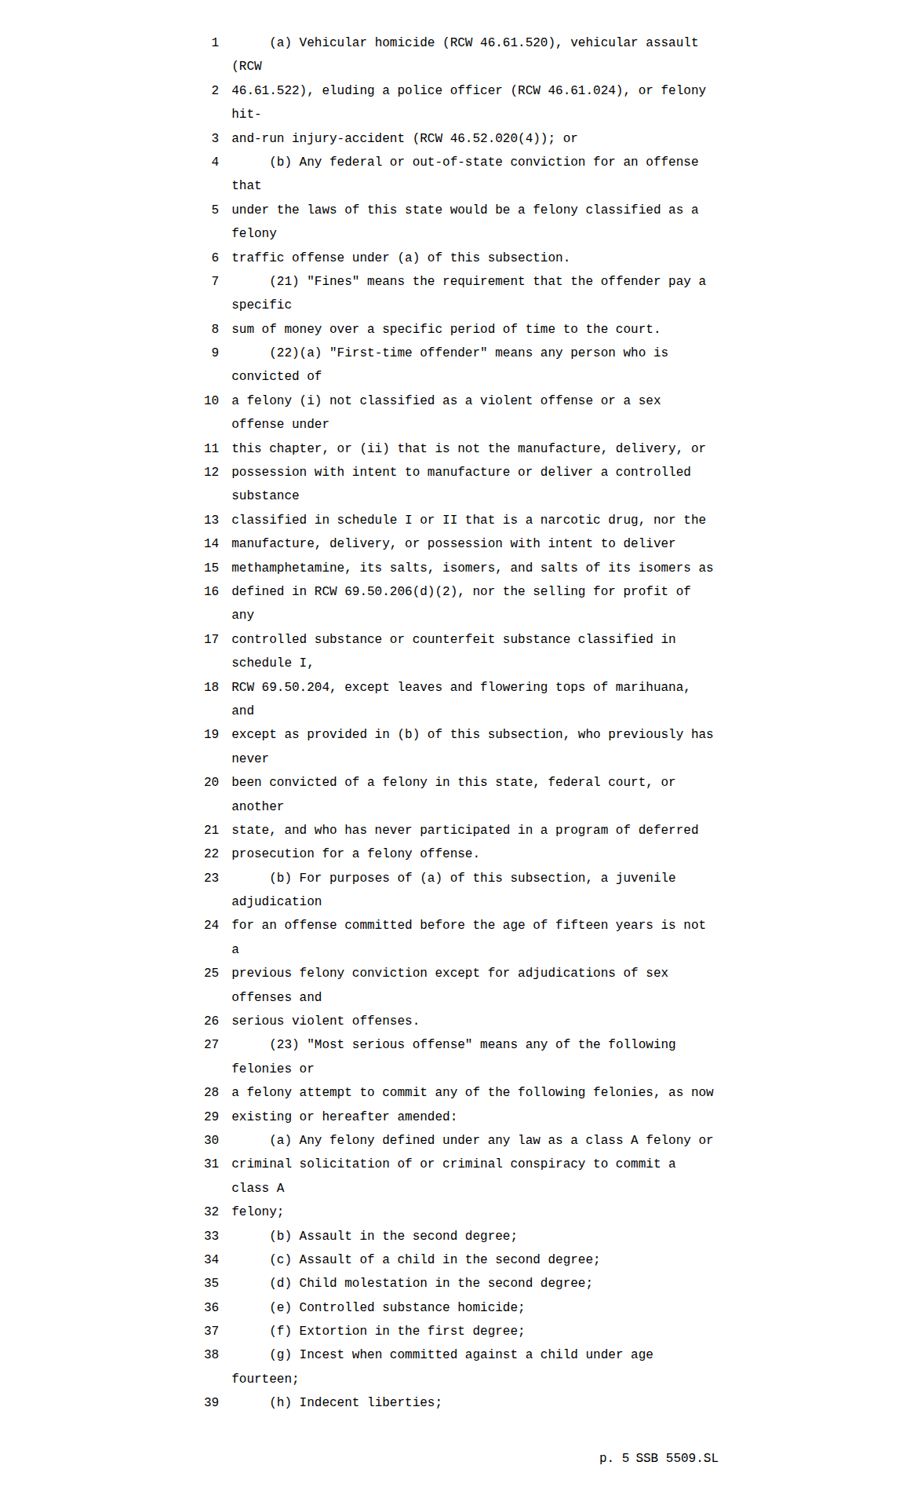(a) Vehicular homicide (RCW 46.61.520), vehicular assault (RCW
46.61.522), eluding a police officer (RCW 46.61.024), or felony hit-
and-run injury-accident (RCW 46.52.020(4)); or
(b) Any federal or out-of-state conviction for an offense that
under the laws of this state would be a felony classified as a felony
traffic offense under (a) of this subsection.
(21) "Fines" means the requirement that the offender pay a specific
sum of money over a specific period of time to the court.
(22)(a) "First-time offender" means any person who is convicted of
a felony (i) not classified as a violent offense or a sex offense under
this chapter, or (ii) that is not the manufacture, delivery, or
possession with intent to manufacture or deliver a controlled substance
classified in schedule I or II that is a narcotic drug, nor the
manufacture, delivery, or possession with intent to deliver
methamphetamine, its salts, isomers, and salts of its isomers as
defined in RCW 69.50.206(d)(2), nor the selling for profit of any
controlled substance or counterfeit substance classified in schedule I,
RCW 69.50.204, except leaves and flowering tops of marihuana, and
except as provided in (b) of this subsection, who previously has never
been convicted of a felony in this state, federal court, or another
state, and who has never participated in a program of deferred
prosecution for a felony offense.
(b) For purposes of (a) of this subsection, a juvenile adjudication
for an offense committed before the age of fifteen years is not a
previous felony conviction except for adjudications of sex offenses and
serious violent offenses.
(23) "Most serious offense" means any of the following felonies or
a felony attempt to commit any of the following felonies, as now
existing or hereafter amended:
(a) Any felony defined under any law as a class A felony or
criminal solicitation of or criminal conspiracy to commit a class A
felony;
(b) Assault in the second degree;
(c) Assault of a child in the second degree;
(d) Child molestation in the second degree;
(e) Controlled substance homicide;
(f) Extortion in the first degree;
(g) Incest when committed against a child under age fourteen;
(h) Indecent liberties;
p. 5 SSB 5509.SL